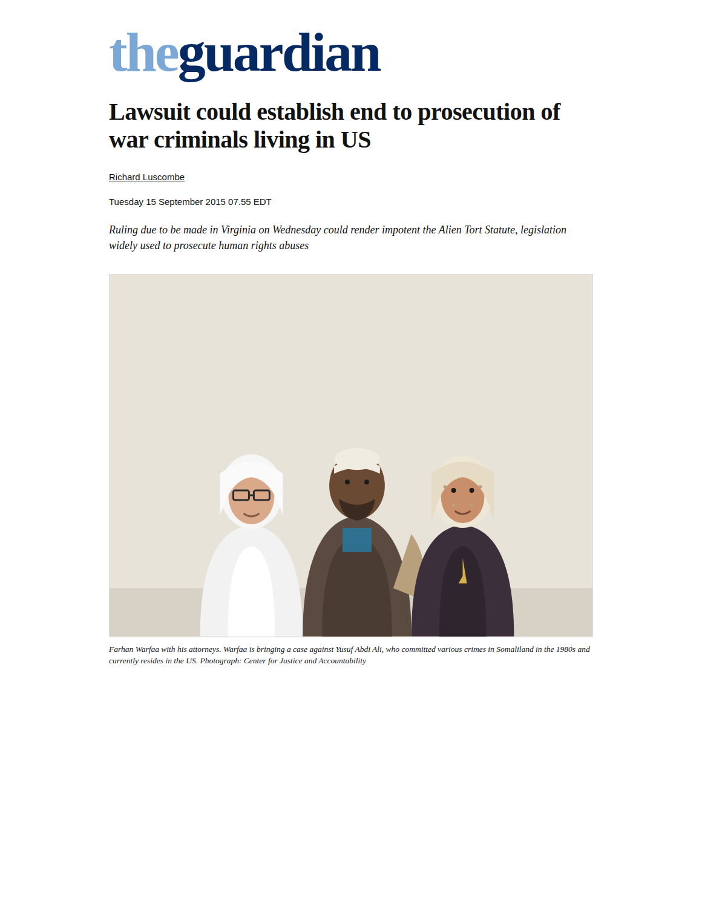the guardian
Lawsuit could establish end to prosecution of war criminals living in US
Richard Luscombe
Tuesday 15 September 2015 07.55 EDT
Ruling due to be made in Virginia on Wednesday could render impotent the Alien Tort Statute, legislation widely used to prosecute human rights abuses
Farhan Warfaa with his attorneys. Warfaa is bringing a case against Yusuf Abdi Ali, who committed various crimes in Somaliland in the 1980s and currently resides in the US. Photograph: Center for Justice and Accountability